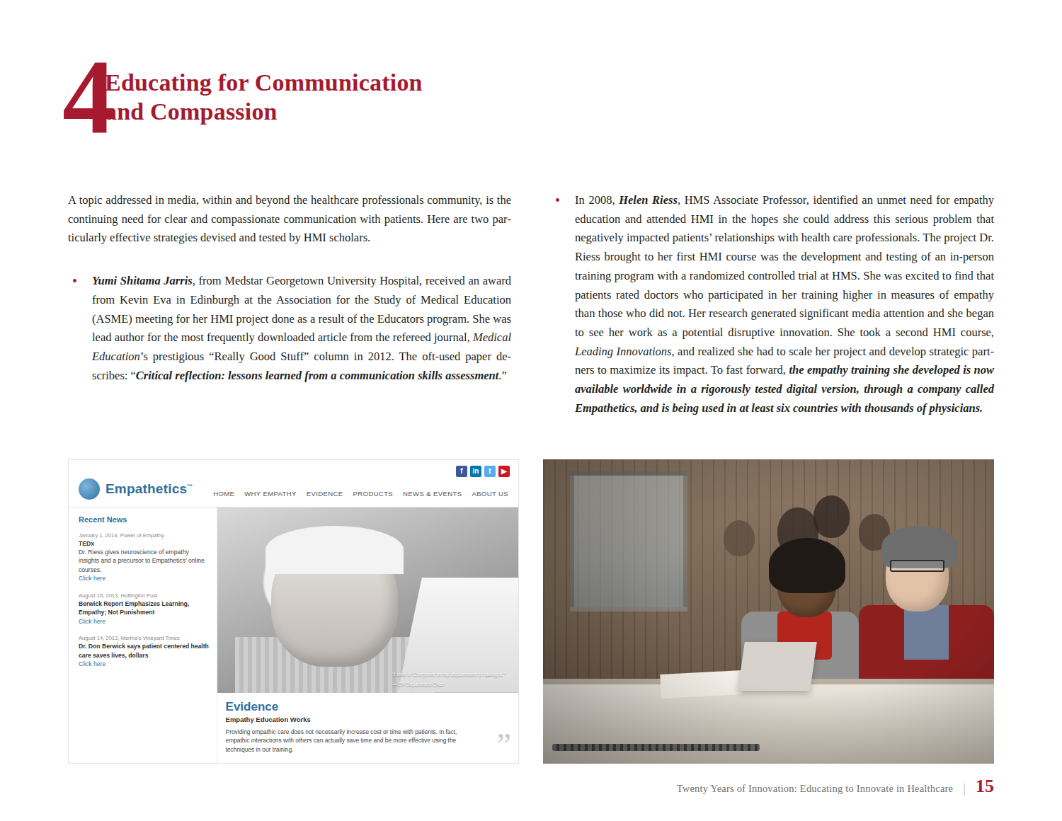4
Educating for Communication
and Compassion
A topic addressed in media, within and beyond the healthcare professionals community, is the continuing need for clear and compassionate communication with patients. Here are two particularly effective strategies devised and tested by HMI scholars.
Yumi Shitama Jarris, from Medstar Georgetown University Hospital, received an award from Kevin Eva in Edinburgh at the Association for the Study of Medical Education (ASME) meeting for her HMI project done as a result of the Educators program. She was lead author for the most frequently downloaded article from the refereed journal, Medical Education’s prestigious “Really Good Stuff” column in 2012. The oft-used paper describes: “Critical reflection: lessons learned from a communication skills assessment.”
In 2008, Helen Riess, HMS Associate Professor, identified an unmet need for empathy education and attended HMI in the hopes she could address this serious problem that negatively impacted patients’ relationships with health care professionals. The project Dr. Riess brought to her first HMI course was the development and testing of an in-person training program with a randomized controlled trial at HMS. She was excited to find that patients rated doctors who participated in her training higher in measures of empathy than those who did not. Her research generated significant media attention and she began to see her work as a potential disruptive innovation. She took a second HMI course, Leading Innovations, and realized she had to scale her project and develop strategic partners to maximize its impact. To fast forward, the empathy training she developed is now available worldwide in a rigorously tested digital version, through a company called Empathetics, and is being used in at least six countries with thousands of physicians.
f in t ▶
Empathetics™
HOME WHY EMPATHY EVIDENCE PRODUCTS NEWS & EVENTS ABOUT US
Recent News
January 1, 2014, Power of Empathy
TEDx
Dr. Riess gives neuroscience of empathy insights and a precursor to Empathetics’ online courses.
Click here
August 15, 2013, Huffington Post
Berwick Report Emphasizes Learning, Empathy; Not Punishment
Click here
August 14, 2013, Martha’s Vineyard Times
Dr. Don Berwick says patient centered health care saves lives, dollars
Click here
“I love it! Everyone in my department is taking it.” — ER Department Chief
Evidence
Empathy Education Works
Providing empathic care does not necessarily increase cost or time with patients. In fact, empathic interactions with others can actually save time and be more effective using the techniques in our training.
”
Twenty Years of Innovation: Educating to Innovate in Healthcare | 15